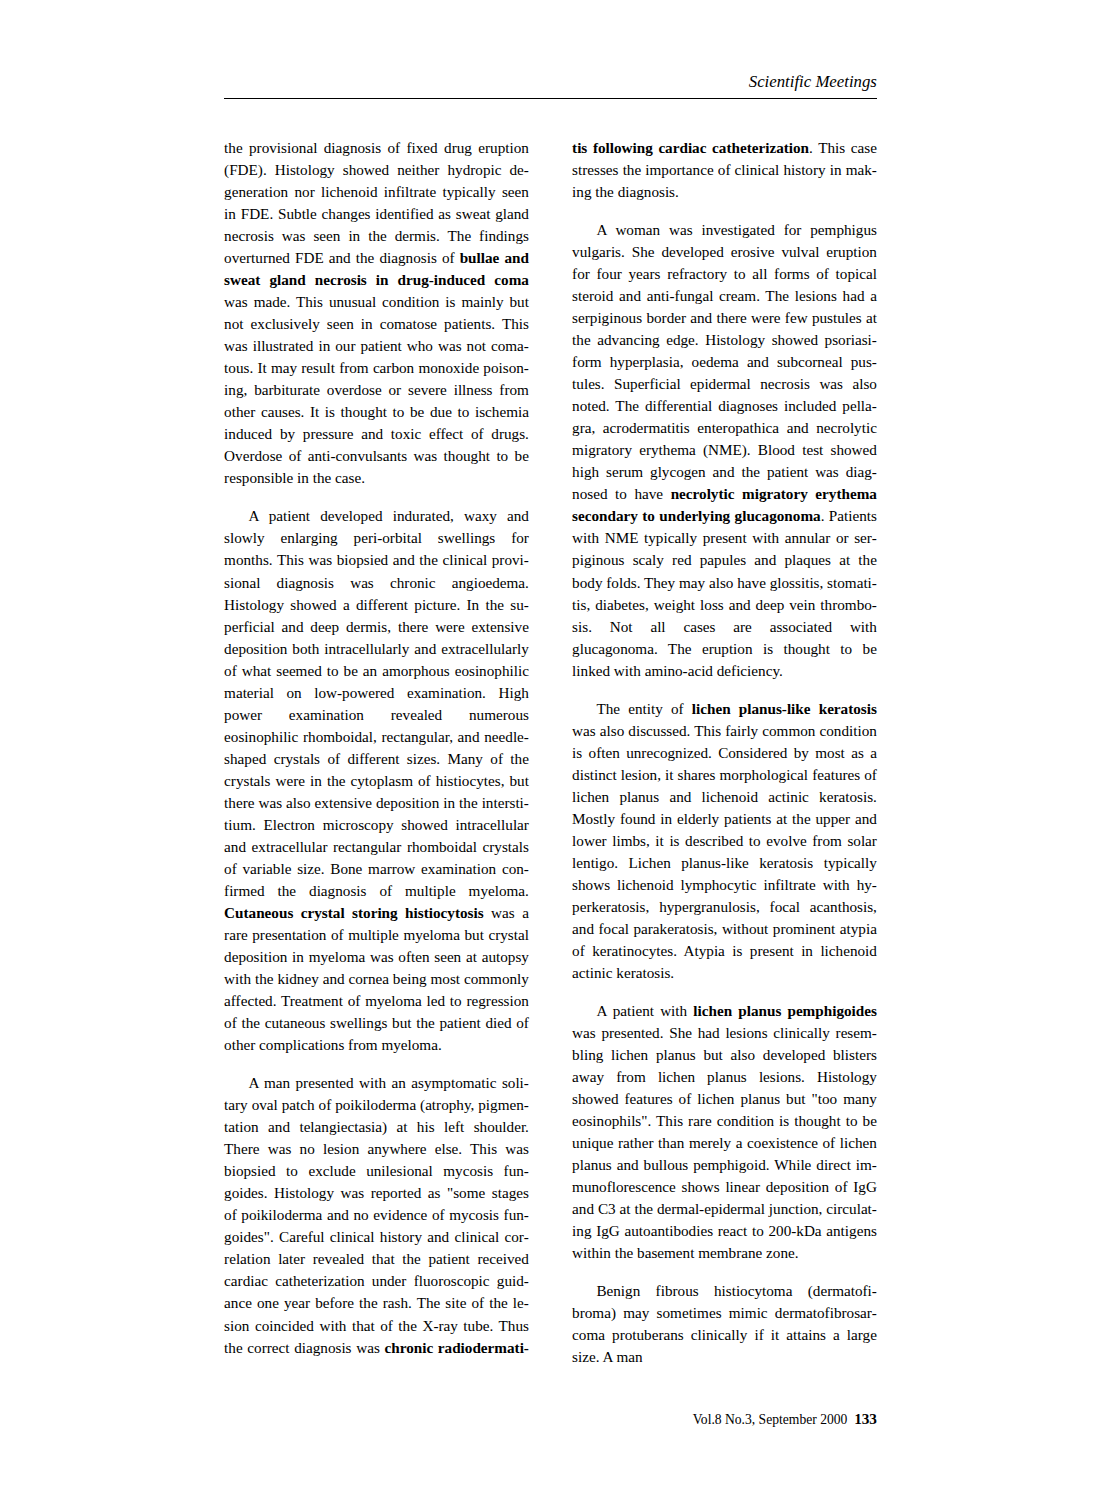Scientific Meetings
the provisional diagnosis of fixed drug eruption (FDE). Histology showed neither hydropic degeneration nor lichenoid infiltrate typically seen in FDE. Subtle changes identified as sweat gland necrosis was seen in the dermis. The findings overturned FDE and the diagnosis of bullae and sweat gland necrosis in drug-induced coma was made. This unusual condition is mainly but not exclusively seen in comatose patients. This was illustrated in our patient who was not comatous. It may result from carbon monoxide poisoning, barbiturate overdose or severe illness from other causes. It is thought to be due to ischemia induced by pressure and toxic effect of drugs. Overdose of anti-convulsants was thought to be responsible in the case.
A patient developed indurated, waxy and slowly enlarging peri-orbital swellings for months. This was biopsied and the clinical provisional diagnosis was chronic angioedema. Histology showed a different picture. In the superficial and deep dermis, there were extensive deposition both intracellularly and extracellularly of what seemed to be an amorphous eosinophilic material on low-powered examination. High power examination revealed numerous eosinophilic rhomboidal, rectangular, and needle-shaped crystals of different sizes. Many of the crystals were in the cytoplasm of histiocytes, but there was also extensive deposition in the interstitium. Electron microscopy showed intracellular and extracellular rectangular rhomboidal crystals of variable size. Bone marrow examination confirmed the diagnosis of multiple myeloma. Cutaneous crystal storing histiocytosis was a rare presentation of multiple myeloma but crystal deposition in myeloma was often seen at autopsy with the kidney and cornea being most commonly affected. Treatment of myeloma led to regression of the cutaneous swellings but the patient died of other complications from myeloma.
A man presented with an asymptomatic solitary oval patch of poikiloderma (atrophy, pigmentation and telangiectasia) at his left shoulder. There was no lesion anywhere else. This was biopsied to exclude unilesional mycosis fungoides. Histology was reported as "some stages of poikiloderma and no evidence of mycosis fungoides". Careful clinical history and clinical correlation later revealed that the patient received cardiac catheterization under fluoroscopic guidance one year before the rash. The site of the lesion coincided with that of the X-ray tube. Thus the correct diagnosis was chronic radiodermatitis following cardiac catheterization. This case stresses the importance of clinical history in making the diagnosis.
A woman was investigated for pemphigus vulgaris. She developed erosive vulval eruption for four years refractory to all forms of topical steroid and anti-fungal cream. The lesions had a serpiginous border and there were few pustules at the advancing edge. Histology showed psoriasiform hyperplasia, oedema and subcorneal pustules. Superficial epidermal necrosis was also noted. The differential diagnoses included pellagra, acrodermatitis enteropathica and necrolytic migratory erythema (NME). Blood test showed high serum glycogen and the patient was diagnosed to have necrolytic migratory erythema secondary to underlying glucagonoma. Patients with NME typically present with annular or serpiginous scaly red papules and plaques at the body folds. They may also have glossitis, stomatitis, diabetes, weight loss and deep vein thrombosis. Not all cases are associated with glucagonoma. The eruption is thought to be linked with amino-acid deficiency.
The entity of lichen planus-like keratosis was also discussed. This fairly common condition is often unrecognized. Considered by most as a distinct lesion, it shares morphological features of lichen planus and lichenoid actinic keratosis. Mostly found in elderly patients at the upper and lower limbs, it is described to evolve from solar lentigo. Lichen planus-like keratosis typically shows lichenoid lymphocytic infiltrate with hyperkeratosis, hypergranulosis, focal acanthosis, and focal parakeratosis, without prominent atypia of keratinocytes. Atypia is present in lichenoid actinic keratosis.
A patient with lichen planus pemphigoides was presented. She had lesions clinically resembling lichen planus but also developed blisters away from lichen planus lesions. Histology showed features of lichen planus but "too many eosinophils". This rare condition is thought to be unique rather than merely a coexistence of lichen planus and bullous pemphigoid. While direct immunoflorescence shows linear deposition of IgG and C3 at the dermal-epidermal junction, circulating IgG autoantibodies react to 200-kDa antigens within the basement membrane zone.
Benign fibrous histiocytoma (dermatofibroma) may sometimes mimic dermatofibrosarcoma protuberans clinically if it attains a large size. A man
Vol.8 No.3, September 2000 133